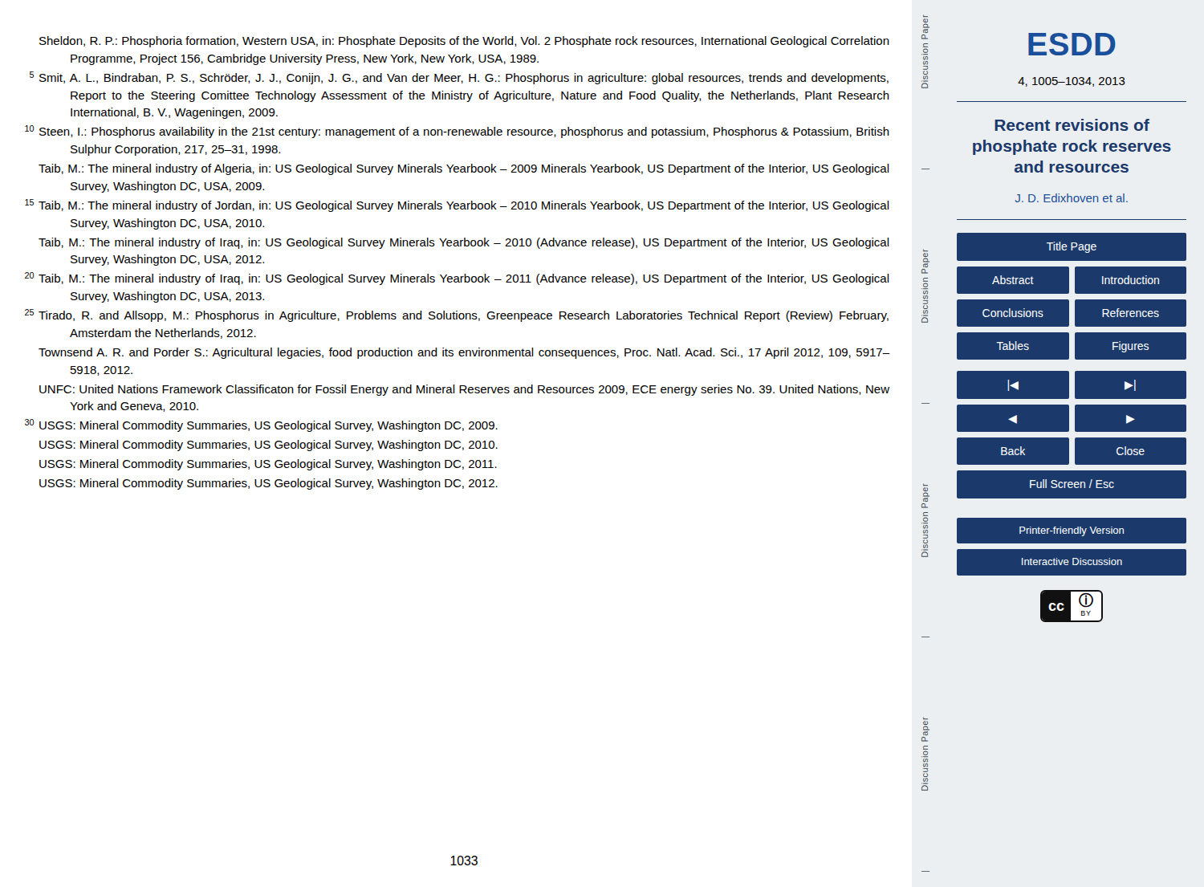Sheldon, R. P.: Phosphoria formation, Western USA, in: Phosphate Deposits of the World, Vol. 2 Phosphate rock resources, International Geological Correlation Programme, Project 156, Cambridge University Press, New York, New York, USA, 1989.
5 Smit, A. L., Bindraban, P. S., Schröder, J. J., Conijn, J. G., and Van der Meer, H. G.: Phosphorus in agriculture: global resources, trends and developments, Report to the Steering Comittee Technology Assessment of the Ministry of Agriculture, Nature and Food Quality, the Netherlands, Plant Research International, B. V., Wageningen, 2009.
10 Steen, I.: Phosphorus availability in the 21st century: management of a non-renewable resource, phosphorus and potassium, Phosphorus & Potassium, British Sulphur Corporation, 217, 25–31, 1998.
Taib, M.: The mineral industry of Algeria, in: US Geological Survey Minerals Yearbook – 2009 Minerals Yearbook, US Department of the Interior, US Geological Survey, Washington DC, USA, 2009.
15 Taib, M.: The mineral industry of Jordan, in: US Geological Survey Minerals Yearbook – 2010 Minerals Yearbook, US Department of the Interior, US Geological Survey, Washington DC, USA, 2010.
Taib, M.: The mineral industry of Iraq, in: US Geological Survey Minerals Yearbook – 2010 (Advance release), US Department of the Interior, US Geological Survey, Washington DC, USA, 2012.
20 Taib, M.: The mineral industry of Iraq, in: US Geological Survey Minerals Yearbook – 2011 (Advance release), US Department of the Interior, US Geological Survey, Washington DC, USA, 2013.
Tirado, R. and Allsopp, M.: Phosphorus in Agriculture, Problems and Solutions, Greenpeace Research Laboratories Technical Report (Review) February, Amsterdam the Netherlands, 252012.
Townsend A. R. and Porder S.: Agricultural legacies, food production and its environmental consequences, Proc. Natl. Acad. Sci., 17 April 2012, 109, 5917–5918, 2012.
UNFC: United Nations Framework Classificaton for Fossil Energy and Mineral Reserves and Resources 2009, ECE energy series No. 39. United Nations, New York and Geneva, 2010.
30 USGS: Mineral Commodity Summaries, US Geological Survey, Washington DC, 2009.
USGS: Mineral Commodity Summaries, US Geological Survey, Washington DC, 2010.
USGS: Mineral Commodity Summaries, US Geological Survey, Washington DC, 2011.
USGS: Mineral Commodity Summaries, US Geological Survey, Washington DC, 2012.
1033
Discussion Paper | Discussion Paper | Discussion Paper | Discussion Paper |
ESDD
4, 1005–1034, 2013
Recent revisions of phosphate rock reserves and resources
J. D. Edixhoven et al.
Title Page
Abstract Introduction Conclusions References Tables Figures
|◀ ▶| ◀ ▶ Back Close
Full Screen / Esc
Printer-friendly Version Interactive Discussion
cc
ⓘ
BY